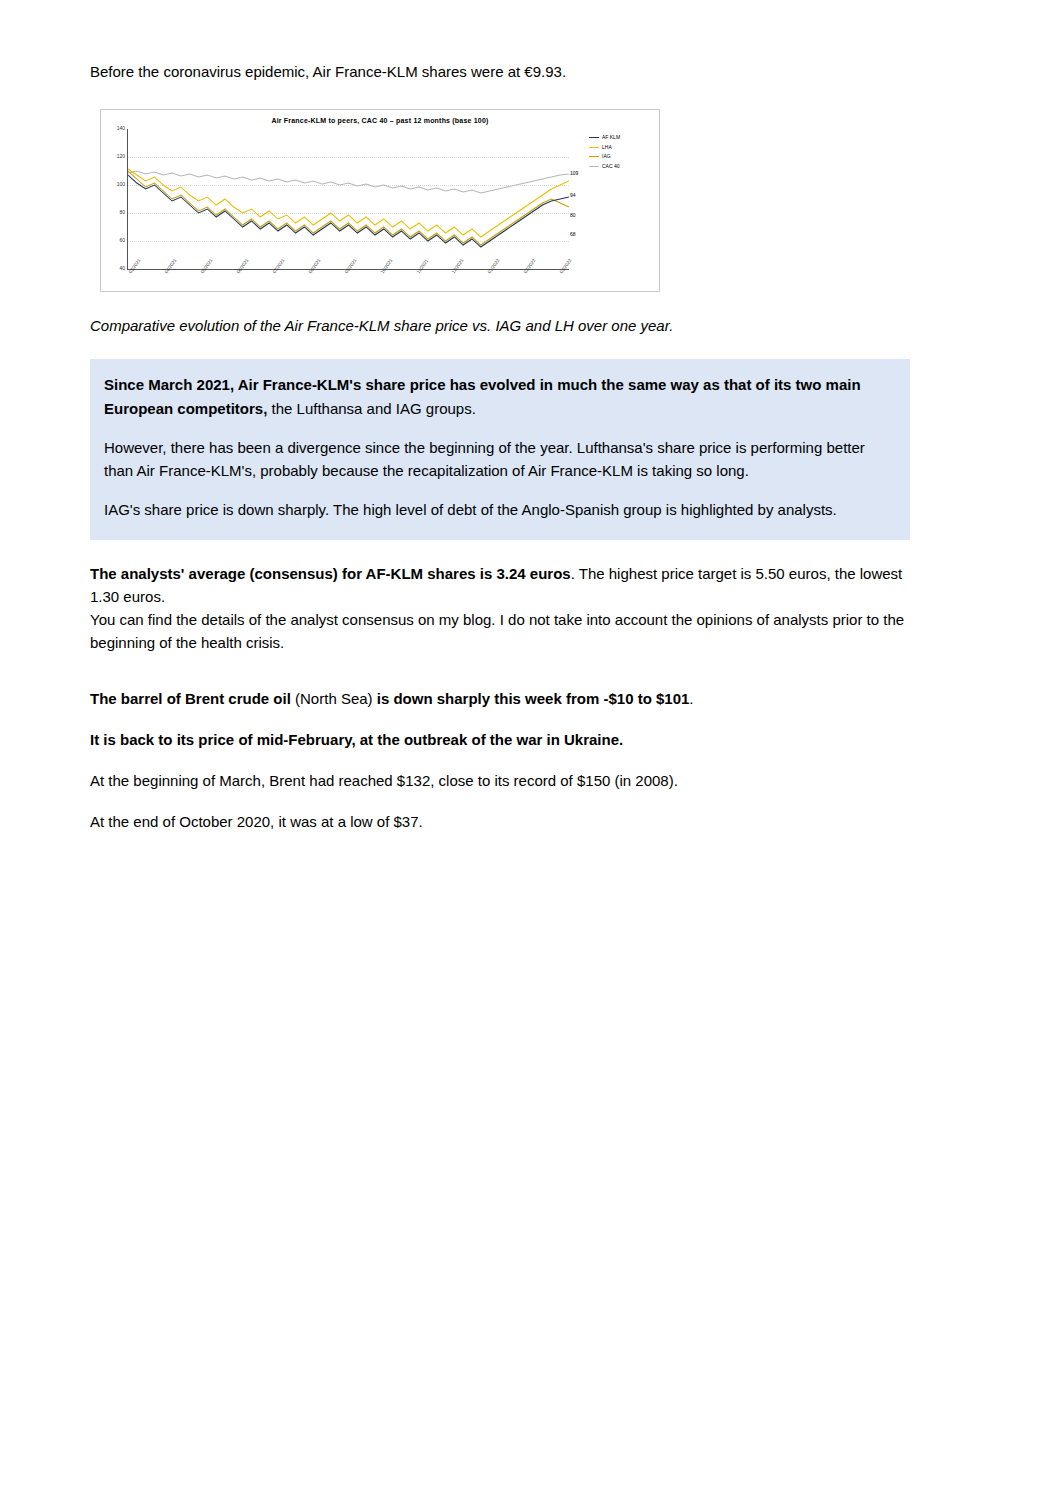Before the coronavirus epidemic, Air France-KLM shares were at €9.93.
Air France-KLM to peers, CAC 40 – past 12 months (base 100)
140 120 100 80 60 40
109 94 80 68
AF KLM
LHA
IAG
CAC 40
03/2021 04/2021 05/2021 06/2021 07/2021 08/2021 09/2021 10/2021 11/2021 12/2021 01/2022 02/2022 03/2022
Comparative evolution of the Air France-KLM share price vs. IAG and LH over one year.
Since March 2021, Air France-KLM's share price has evolved in much the same way as that of its two main European competitors, the Lufthansa and IAG groups.
However, there has been a divergence since the beginning of the year. Lufthansa's share price is performing better than Air France-KLM's, probably because the recapitalization of Air France-KLM is taking so long.
IAG's share price is down sharply. The high level of debt of the Anglo-Spanish group is highlighted by analysts.
The analysts' average (consensus) for AF-KLM shares is 3.24 euros. The highest price target is 5.50 euros, the lowest 1.30 euros.
You can find the details of the analyst consensus on my blog. I do not take into account the opinions of analysts prior to the beginning of the health crisis.
The barrel of Brent crude oil (North Sea) is down sharply this week from -$10 to $101.
It is back to its price of mid-February, at the outbreak of the war in Ukraine.
At the beginning of March, Brent had reached $132, close to its record of $150 (in 2008).
At the end of October 2020, it was at a low of $37.